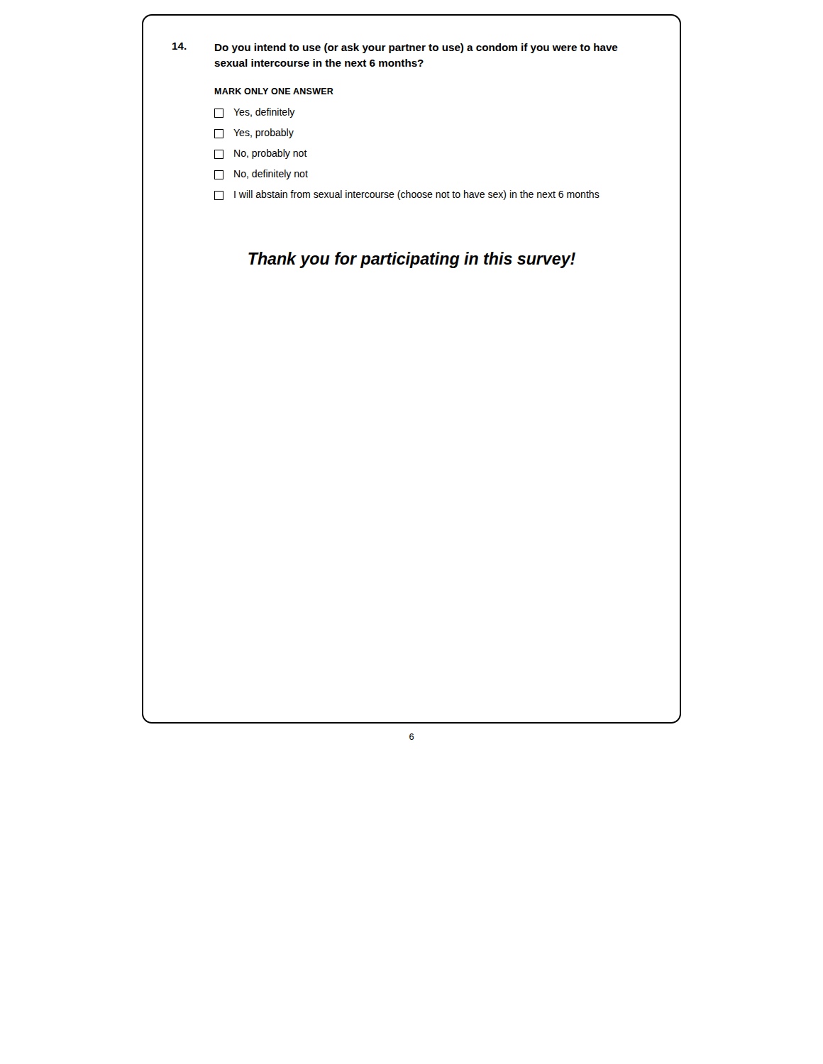14.
Do you intend to use (or ask your partner to use) a condom if you were to have sexual intercourse in the next 6 months?
MARK ONLY ONE ANSWER
Yes, definitely
Yes, probably
No, probably not
No, definitely not
I will abstain from sexual intercourse (choose not to have sex) in the next 6 months
Thank you for participating in this survey!
6